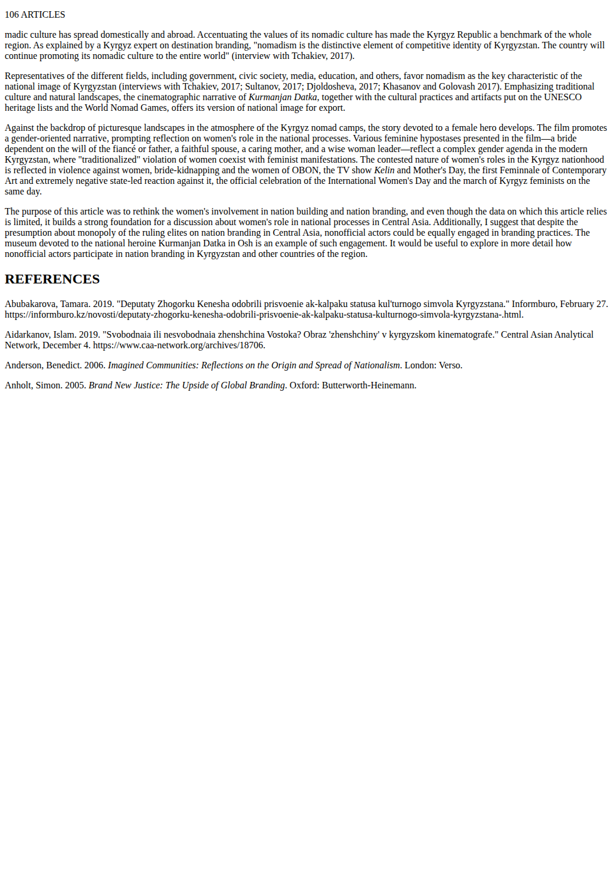106 ARTICLES
madic culture has spread domestically and abroad. Accentuating the values of its nomadic culture has made the Kyrgyz Republic a benchmark of the whole region. As explained by a Kyrgyz expert on destination branding, "nomadism is the distinctive element of competitive identity of Kyrgyzstan. The country will continue promoting its nomadic culture to the entire world" (interview with Tchakiev, 2017).
Representatives of the different fields, including government, civic society, media, education, and others, favor nomadism as the key characteristic of the national image of Kyrgyzstan (interviews with Tchakiev, 2017; Sultanov, 2017; Djoldosheva, 2017; Khasanov and Golovash 2017). Emphasizing traditional culture and natural landscapes, the cinematographic narrative of Kurmanjan Datka, together with the cultural practices and artifacts put on the UNESCO heritage lists and the World Nomad Games, offers its version of national image for export.
Against the backdrop of picturesque landscapes in the atmosphere of the Kyrgyz nomad camps, the story devoted to a female hero develops. The film promotes a gender-oriented narrative, prompting reflection on women's role in the national processes. Various feminine hypostases presented in the film—a bride dependent on the will of the fiancé or father, a faithful spouse, a caring mother, and a wise woman leader—reflect a complex gender agenda in the modern Kyrgyzstan, where "traditionalized" violation of women coexist with feminist manifestations. The contested nature of women's roles in the Kyrgyz nationhood is reflected in violence against women, bride-kidnapping and the women of OBON, the TV show Kelin and Mother's Day, the first Feminnale of Contemporary Art and extremely negative state-led reaction against it, the official celebration of the International Women's Day and the march of Kyrgyz feminists on the same day.
The purpose of this article was to rethink the women's involvement in nation building and nation branding, and even though the data on which this article relies is limited, it builds a strong foundation for a discussion about women's role in national processes in Central Asia. Additionally, I suggest that despite the presumption about monopoly of the ruling elites on nation branding in Central Asia, nonofficial actors could be equally engaged in branding practices. The museum devoted to the national heroine Kurmanjan Datka in Osh is an example of such engagement. It would be useful to explore in more detail how nonofficial actors participate in nation branding in Kyrgyzstan and other countries of the region.
REFERENCES
Abubakarova, Tamara. 2019. "Deputaty Zhogorku Kenesha odobrili prisvoenie ak-kalpaku statusa kul'turnogo simvola Kyrgyzstana." Informburo, February 27. https://informburo.kz/novosti/deputaty-zhogorku-kenesha-odobrili-prisvoenie-ak-kalpaku-statusa-kulturnogo-simvola-kyrgyzstana-.html.
Aidarkanov, Islam. 2019. "Svobodnaia ili nesvobodnaia zhenshchina Vostoka? Obraz 'zhenshchiny' v kyrgyzskom kinematografe." Central Asian Analytical Network, December 4. https://www.caa-network.org/archives/18706.
Anderson, Benedict. 2006. Imagined Communities: Reflections on the Origin and Spread of Nationalism. London: Verso.
Anholt, Simon. 2005. Brand New Justice: The Upside of Global Branding. Oxford: Butterworth-Heinemann.